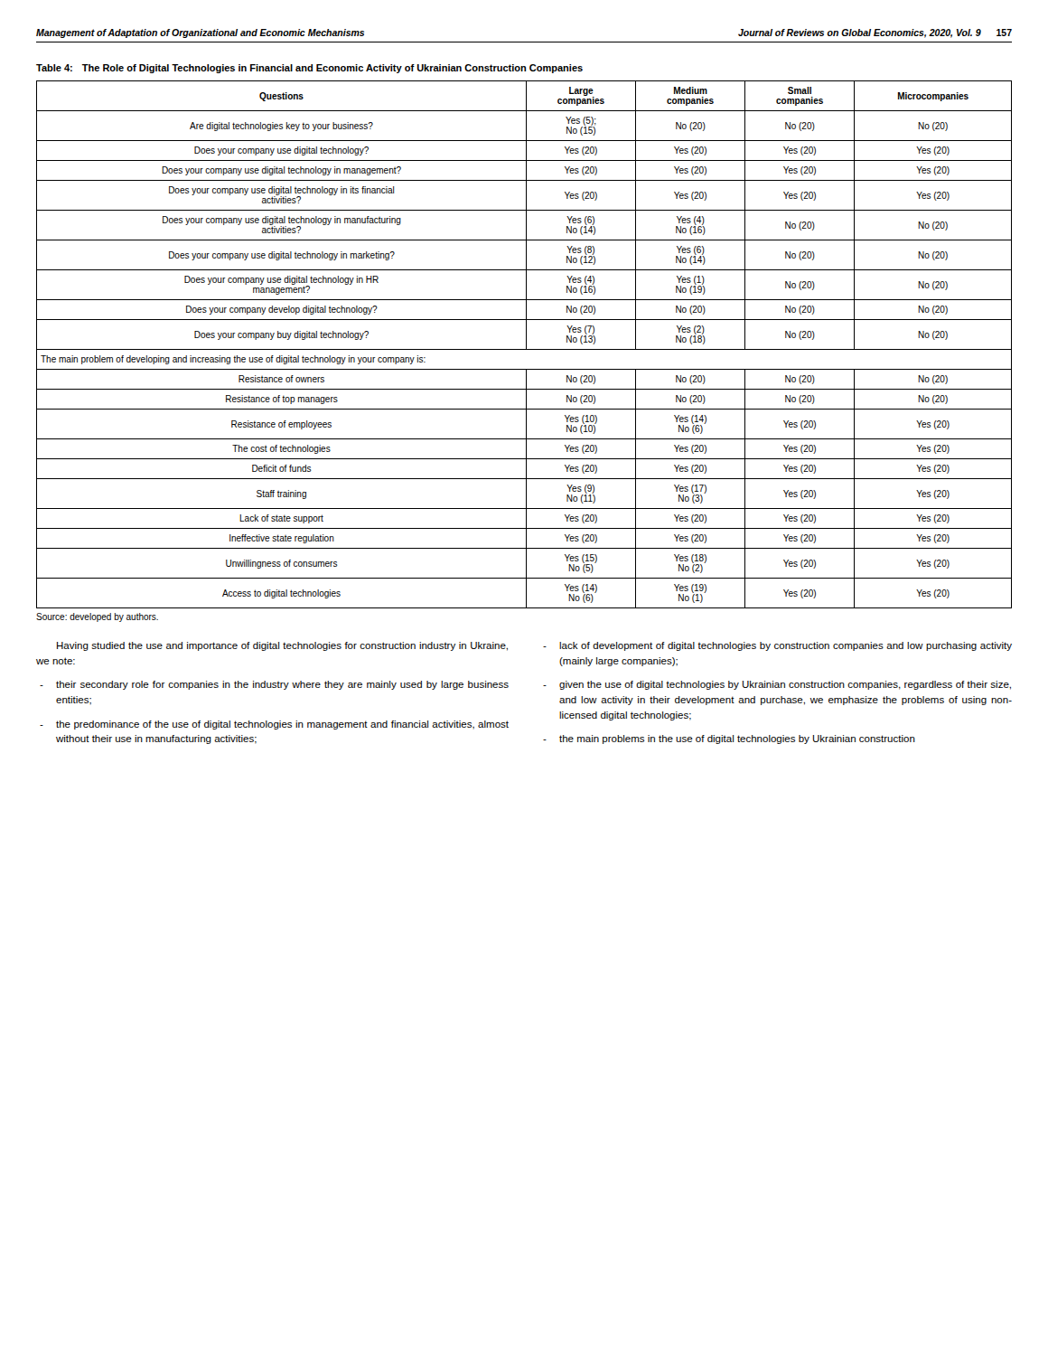Management of Adaptation of Organizational and Economic Mechanisms
Journal of Reviews on Global Economics, 2020, Vol. 9 157
Table 4: The Role of Digital Technologies in Financial and Economic Activity of Ukrainian Construction Companies
| Questions | Large companies | Medium companies | Small companies | Microcompanies |
| --- | --- | --- | --- | --- |
| Are digital technologies key to your business? | Yes (5); No (15) | No (20) | No (20) | No (20) |
| Does your company use digital technology? | Yes (20) | Yes (20) | Yes (20) | Yes (20) |
| Does your company use digital technology in management? | Yes (20) | Yes (20) | Yes (20) | Yes (20) |
| Does your company use digital technology in its financial activities? | Yes (20) | Yes (20) | Yes (20) | Yes (20) |
| Does your company use digital technology in manufacturing activities? | Yes (6) No (14) | Yes (4) No (16) | No (20) | No (20) |
| Does your company use digital technology in marketing? | Yes (8) No (12) | Yes (6) No (14) | No (20) | No (20) |
| Does your company use digital technology in HR management? | Yes (4) No (16) | Yes (1) No (19) | No (20) | No (20) |
| Does your company develop digital technology? | No (20) | No (20) | No (20) | No (20) |
| Does your company buy digital technology? | Yes (7) No (13) | Yes (2) No (18) | No (20) | No (20) |
| The main problem of developing and increasing the use of digital technology in your company is: |
| Resistance of owners | No (20) | No (20) | No (20) | No (20) |
| Resistance of top managers | No (20) | No (20) | No (20) | No (20) |
| Resistance of employees | Yes (10) No (10) | Yes (14) No (6) | Yes (20) | Yes (20) |
| The cost of technologies | Yes (20) | Yes (20) | Yes (20) | Yes (20) |
| Deficit of funds | Yes (20) | Yes (20) | Yes (20) | Yes (20) |
| Staff training | Yes (9) No (11) | Yes (17) No (3) | Yes (20) | Yes (20) |
| Lack of state support | Yes (20) | Yes (20) | Yes (20) | Yes (20) |
| Ineffective state regulation | Yes (20) | Yes (20) | Yes (20) | Yes (20) |
| Unwillingness of consumers | Yes (15) No (5) | Yes (18) No (2) | Yes (20) | Yes (20) |
| Access to digital technologies | Yes (14) No (6) | Yes (19) No (1) | Yes (20) | Yes (20) |
Source: developed by authors.
Having studied the use and importance of digital technologies for construction industry in Ukraine, we note:
their secondary role for companies in the industry where they are mainly used by large business entities;
the predominance of the use of digital technologies in management and financial activities, almost without their use in manufacturing activities;
lack of development of digital technologies by construction companies and low purchasing activity (mainly large companies);
given the use of digital technologies by Ukrainian construction companies, regardless of their size, and low activity in their development and purchase, we emphasize the problems of using non-licensed digital technologies;
the main problems in the use of digital technologies by Ukrainian construction